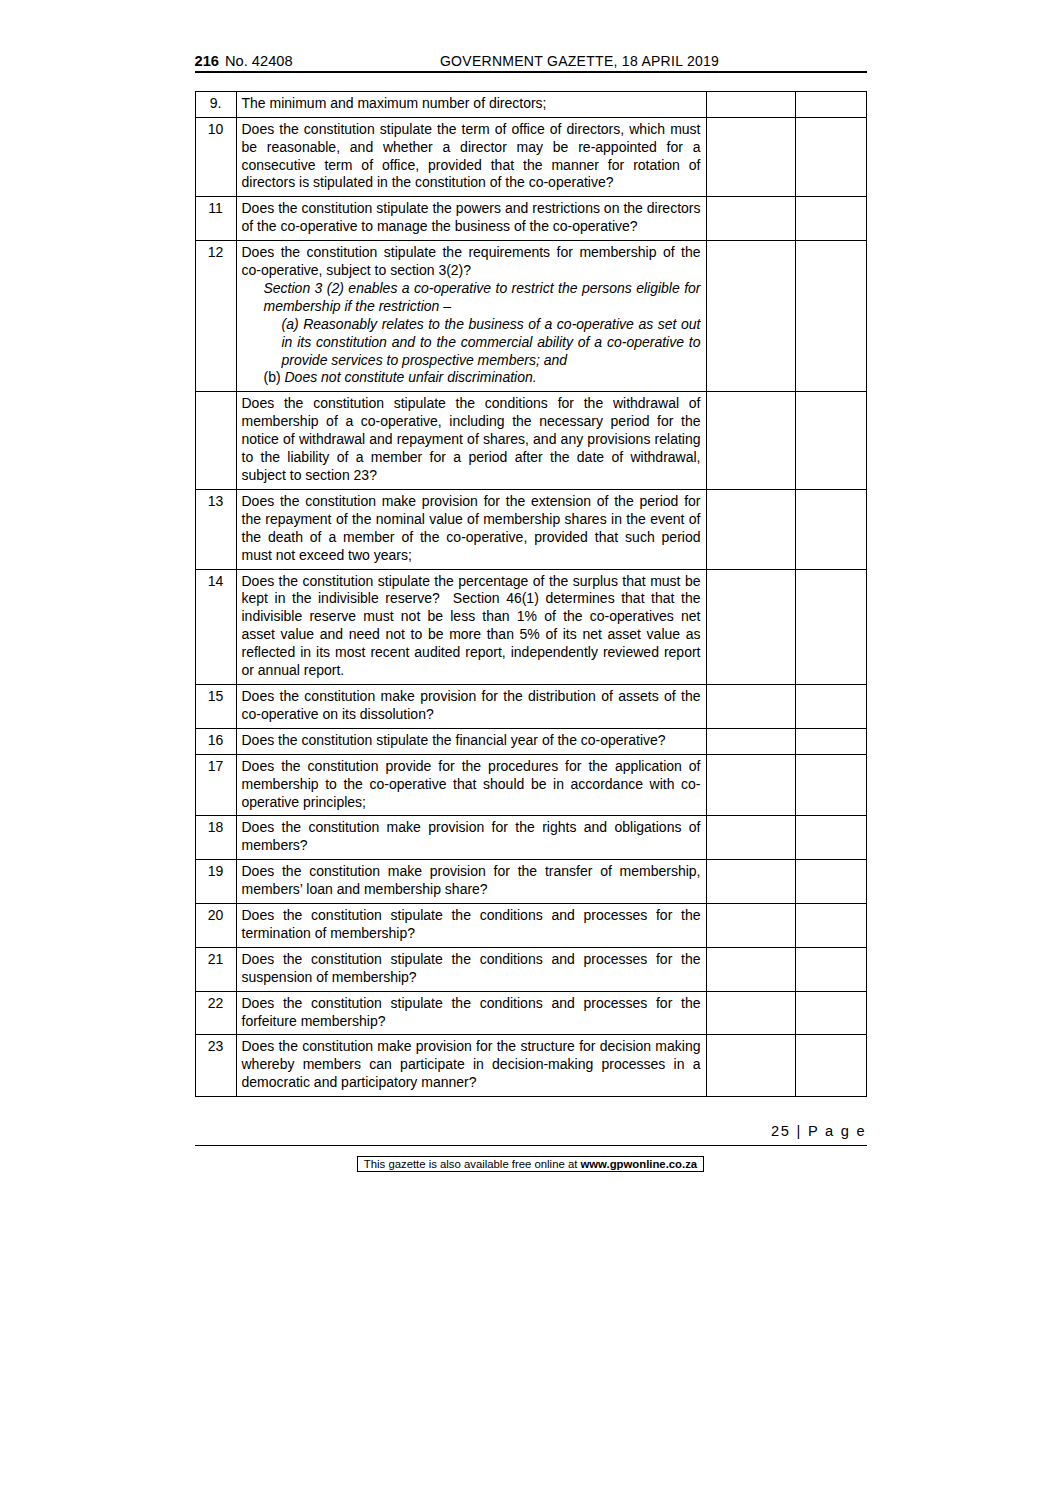216 No. 42408 GOVERNMENT GAZETTE, 18 APRIL 2019
| 9. | The minimum and maximum number of directors; | | |
| 10 | Does the constitution stipulate the term of office of directors, which must be reasonable, and whether a director may be re-appointed for a consecutive term of office, provided that the manner for rotation of directors is stipulated in the constitution of the co-operative? | | |
| 11 | Does the constitution stipulate the powers and restrictions on the directors of the co-operative to manage the business of the co-operative? | | |
| 12 | Does the constitution stipulate the requirements for membership of the co-operative, subject to section 3(2)? Section 3 (2) enables a co-operative to restrict the persons eligible for membership if the restriction – (a) Reasonably relates to the business of a co-operative as set out in its constitution and to the commercial ability of a co-operative to provide services to prospective members; and (b) Does not constitute unfair discrimination. | | |
| | Does the constitution stipulate the conditions for the withdrawal of membership of a co-operative, including the necessary period for the notice of withdrawal and repayment of shares, and any provisions relating to the liability of a member for a period after the date of withdrawal, subject to section 23? | | |
| 13 | Does the constitution make provision for the extension of the period for the repayment of the nominal value of membership shares in the event of the death of a member of the co-operative, provided that such period must not exceed two years; | | |
| 14 | Does the constitution stipulate the percentage of the surplus that must be kept in the indivisible reserve? Section 46(1) determines that that the indivisible reserve must not be less than 1% of the co-operatives net asset value and need not to be more than 5% of its net asset value as reflected in its most recent audited report, independently reviewed report or annual report. | | |
| 15 | Does the constitution make provision for the distribution of assets of the co-operative on its dissolution? | | |
| 16 | Does the constitution stipulate the financial year of the co-operative? | | |
| 17 | Does the constitution provide for the procedures for the application of membership to the co-operative that should be in accordance with co-operative principles; | | |
| 18 | Does the constitution make provision for the rights and obligations of members? | | |
| 19 | Does the constitution make provision for the transfer of membership, members’ loan and membership share? | | |
| 20 | Does the constitution stipulate the conditions and processes for the termination of membership? | | |
| 21 | Does the constitution stipulate the conditions and processes for the suspension of membership? | | |
| 22 | Does the constitution stipulate the conditions and processes for the forfeiture membership? | | |
| 23 | Does the constitution make provision for the structure for decision making whereby members can participate in decision-making processes in a democratic and participatory manner? | | |
25 | P a g e
This gazette is also available free online at www.gpwonline.co.za